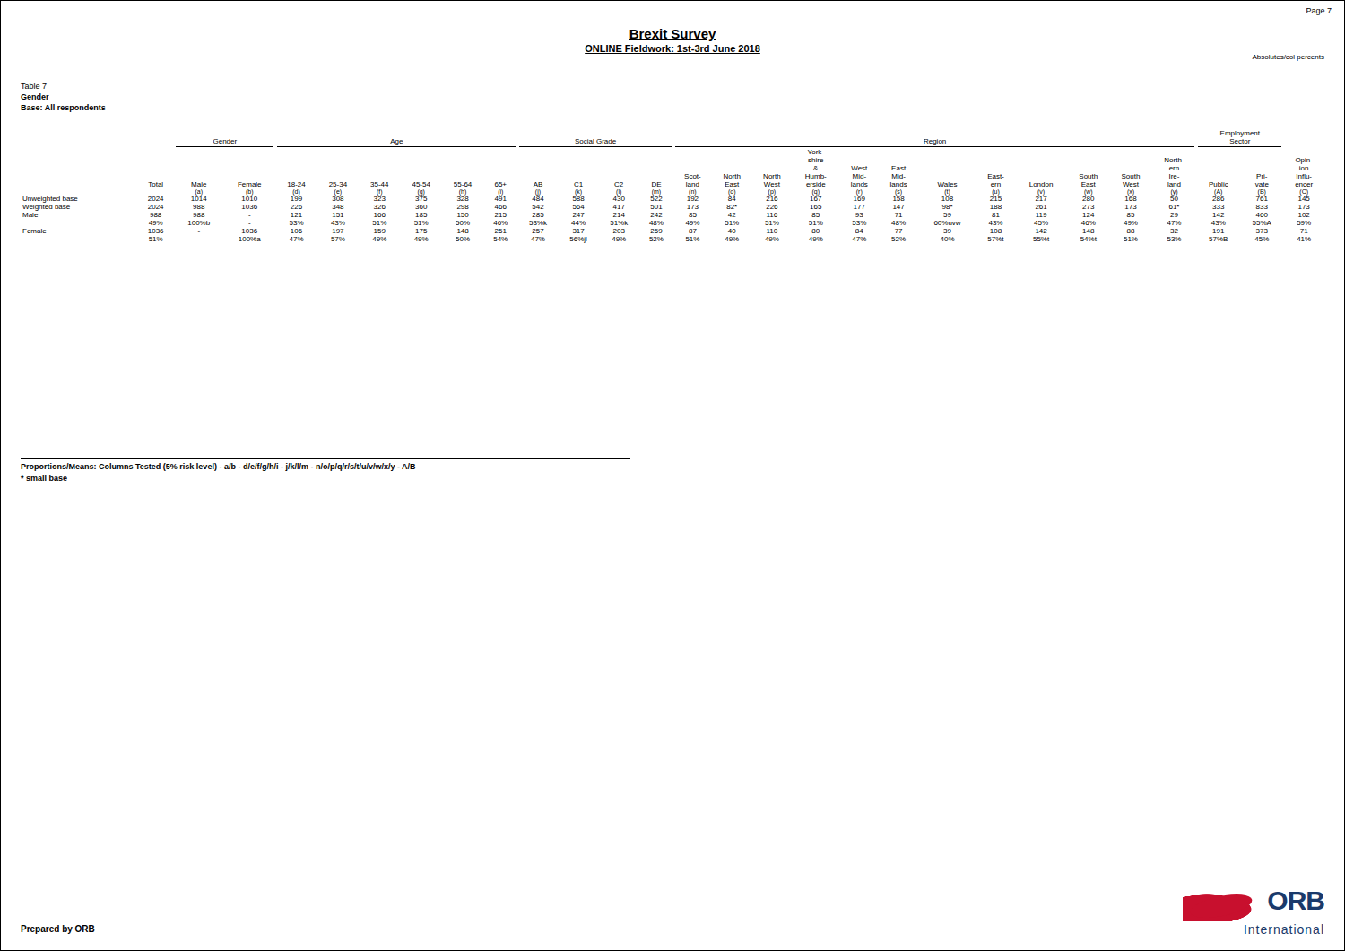Page 7
Brexit Survey
ONLINE Fieldwork: 1st-3rd June 2018
Absolutes/col percents
Table 7
Gender
Base: All respondents
| | | Gender | Age | Social Grade | Region | Employment Sector | |
| | Total | Male | Female | 18-24 | 25-34 | 35-44 | 45-54 | 55-64 | 65+ | AB | C1 | C2 | DE | Scot- land | North East | North West | York- shire & Humb- erside | West Mid- lands | East Mid- lands | Wales | East- ern | London | South East | South West | North- ern Ire- land | Public | Pri- vate | Opin- ion Influ- encer |
| | | (a) | (b) | (d) | (e) | (f) | (g) | (h) | (i) | (j) | (k) | (l) | (m) | (n) | (o) | (p) | (q) | (r) | (s) | (t) | (u) | (v) | (w) | (x) | (y) | (A) | (B) | (C) |
| Unweighted base | 2024 | 1014 | 1010 | 199 | 308 | 323 | 375 | 328 | 491 | 484 | 588 | 430 | 522 | 192 | 84 | 216 | 167 | 169 | 158 | 108 | 215 | 217 | 280 | 168 | 50 | 286 | 761 | 145 |
| Weighted base | 2024 | 988 | 1036 | 226 | 348 | 326 | 360 | 298 | 466 | 542 | 564 | 417 | 501 | 173 | 82* | 226 | 165 | 177 | 147 | 98* | 188 | 261 | 273 | 173 | 61* | 333 | 833 | 173 |
| Male | 988 | 988 | - | 121 | 151 | 166 | 185 | 150 | 215 | 285 | 247 | 214 | 242 | 85 | 42 | 116 | 85 | 93 | 71 | 59 | 81 | 119 | 124 | 85 | 29 | 142 | 460 | 102 |
| | 49% | 100%b | - | 53% | 43% | 51% | 51% | 50% | 46% | 53%k | 44% | 51%k | 48% | 49% | 51% | 51% | 51% | 53% | 48% | 60%uvw | 43% | 45% | 46% | 49% | 47% | 43% | 55%A | 59% |
| Female | 1036 | - | 1036 | 106 | 197 | 159 | 175 | 148 | 251 | 257 | 317 | 203 | 259 | 87 | 40 | 110 | 80 | 84 | 77 | 39 | 108 | 142 | 148 | 88 | 32 | 191 | 373 | 71 |
| | 51% | - | 100%a | 47% | 57% | 49% | 49% | 50% | 54% | 47% | 56%jl | 49% | 52% | 51% | 49% | 49% | 49% | 47% | 52% | 40% | 57%t | 55%t | 54%t | 51% | 53% | 57%B | 45% | 41% |
Proportions/Means: Columns Tested (5% risk level) - a/b - d/e/f/g/h/i - j/k/l/m - n/o/p/q/r/s/t/u/v/w/x/y - A/B
* small base
Prepared by ORB
ORB
International